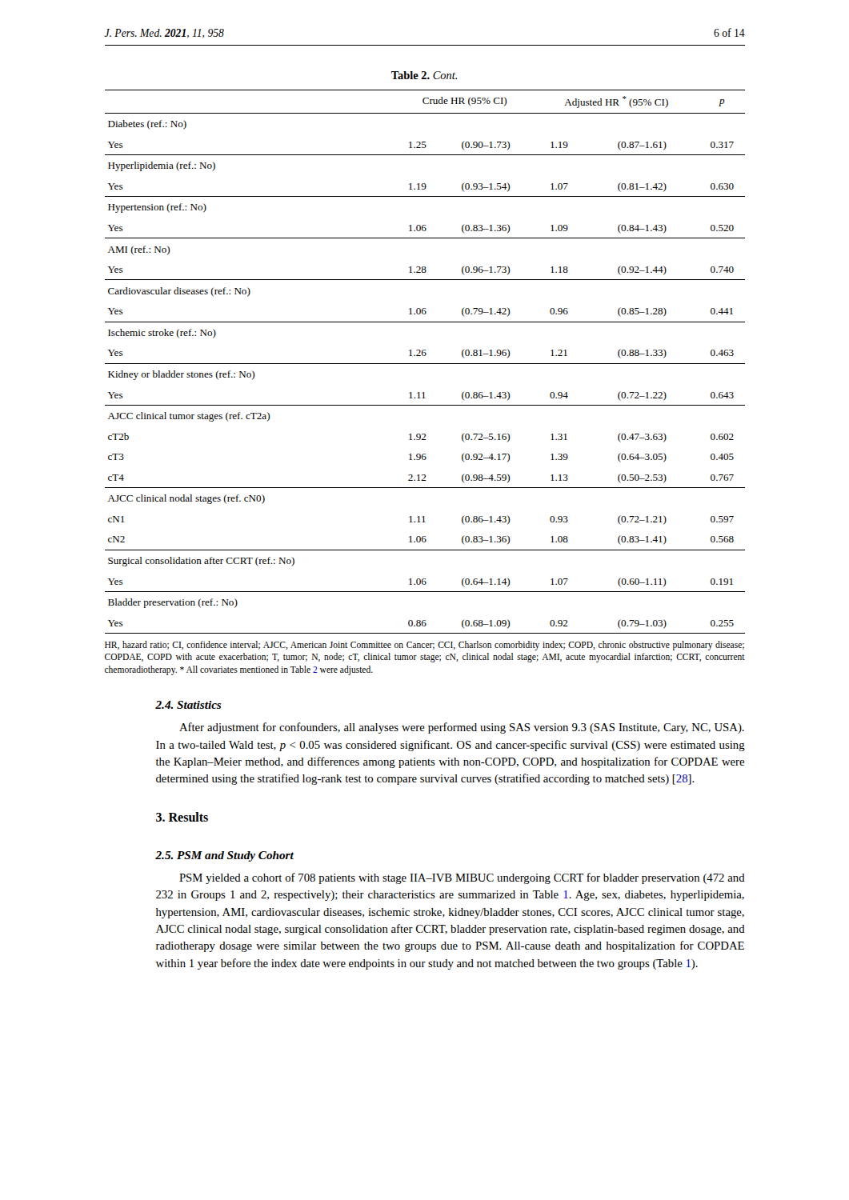J. Pers. Med. 2021, 11, 958
6 of 14
Table 2. Cont.
| | Crude HR (95% CI) | Adjusted HR * (95% CI) | p |
| --- | --- | --- | --- |
| Diabetes (ref.: No) | | | | | |
| Yes | 1.25 | (0.90–1.73) | 1.19 | (0.87–1.61) | 0.317 |
| Hyperlipidemia (ref.: No) | | | | | |
| Yes | 1.19 | (0.93–1.54) | 1.07 | (0.81–1.42) | 0.630 |
| Hypertension (ref.: No) | | | | | |
| Yes | 1.06 | (0.83–1.36) | 1.09 | (0.84–1.43) | 0.520 |
| AMI (ref.: No) | | | | | |
| Yes | 1.28 | (0.96–1.73) | 1.18 | (0.92–1.44) | 0.740 |
| Cardiovascular diseases (ref.: No) | | | | | |
| Yes | 1.06 | (0.79–1.42) | 0.96 | (0.85–1.28) | 0.441 |
| Ischemic stroke (ref.: No) | | | | | |
| Yes | 1.26 | (0.81–1.96) | 1.21 | (0.88–1.33) | 0.463 |
| Kidney or bladder stones (ref.: No) | | | | | |
| Yes | 1.11 | (0.86–1.43) | 0.94 | (0.72–1.22) | 0.643 |
| AJCC clinical tumor stages (ref. cT2a) | | | | | |
| cT2b | 1.92 | (0.72–5.16) | 1.31 | (0.47–3.63) | 0.602 |
| cT3 | 1.96 | (0.92–4.17) | 1.39 | (0.64–3.05) | 0.405 |
| cT4 | 2.12 | (0.98–4.59) | 1.13 | (0.50–2.53) | 0.767 |
| AJCC clinical nodal stages (ref. cN0) | | | | | |
| cN1 | 1.11 | (0.86–1.43) | 0.93 | (0.72–1.21) | 0.597 |
| cN2 | 1.06 | (0.83–1.36) | 1.08 | (0.83–1.41) | 0.568 |
| Surgical consolidation after CCRT (ref.: No) | | | | | |
| Yes | 1.06 | (0.64–1.14) | 1.07 | (0.60–1.11) | 0.191 |
| Bladder preservation (ref.: No) | | | | | |
| Yes | 0.86 | (0.68–1.09) | 0.92 | (0.79–1.03) | 0.255 |
HR, hazard ratio; CI, confidence interval; AJCC, American Joint Committee on Cancer; CCI, Charlson comorbidity index; COPD, chronic obstructive pulmonary disease; COPDAE, COPD with acute exacerbation; T, tumor; N, node; cT, clinical tumor stage; cN, clinical nodal stage; AMI, acute myocardial infarction; CCRT, concurrent chemoradiotherapy. * All covariates mentioned in Table 2 were adjusted.
2.4. Statistics
After adjustment for confounders, all analyses were performed using SAS version 9.3 (SAS Institute, Cary, NC, USA). In a two-tailed Wald test, p < 0.05 was considered significant. OS and cancer-specific survival (CSS) were estimated using the Kaplan–Meier method, and differences among patients with non-COPD, COPD, and hospitalization for COPDAE were determined using the stratified log-rank test to compare survival curves (stratified according to matched sets) [28].
3. Results
2.5. PSM and Study Cohort
PSM yielded a cohort of 708 patients with stage IIA–IVB MIBUC undergoing CCRT for bladder preservation (472 and 232 in Groups 1 and 2, respectively); their characteristics are summarized in Table 1. Age, sex, diabetes, hyperlipidemia, hypertension, AMI, cardiovascular diseases, ischemic stroke, kidney/bladder stones, CCI scores, AJCC clinical tumor stage, AJCC clinical nodal stage, surgical consolidation after CCRT, bladder preservation rate, cisplatin-based regimen dosage, and radiotherapy dosage were similar between the two groups due to PSM. All-cause death and hospitalization for COPDAE within 1 year before the index date were endpoints in our study and not matched between the two groups (Table 1).